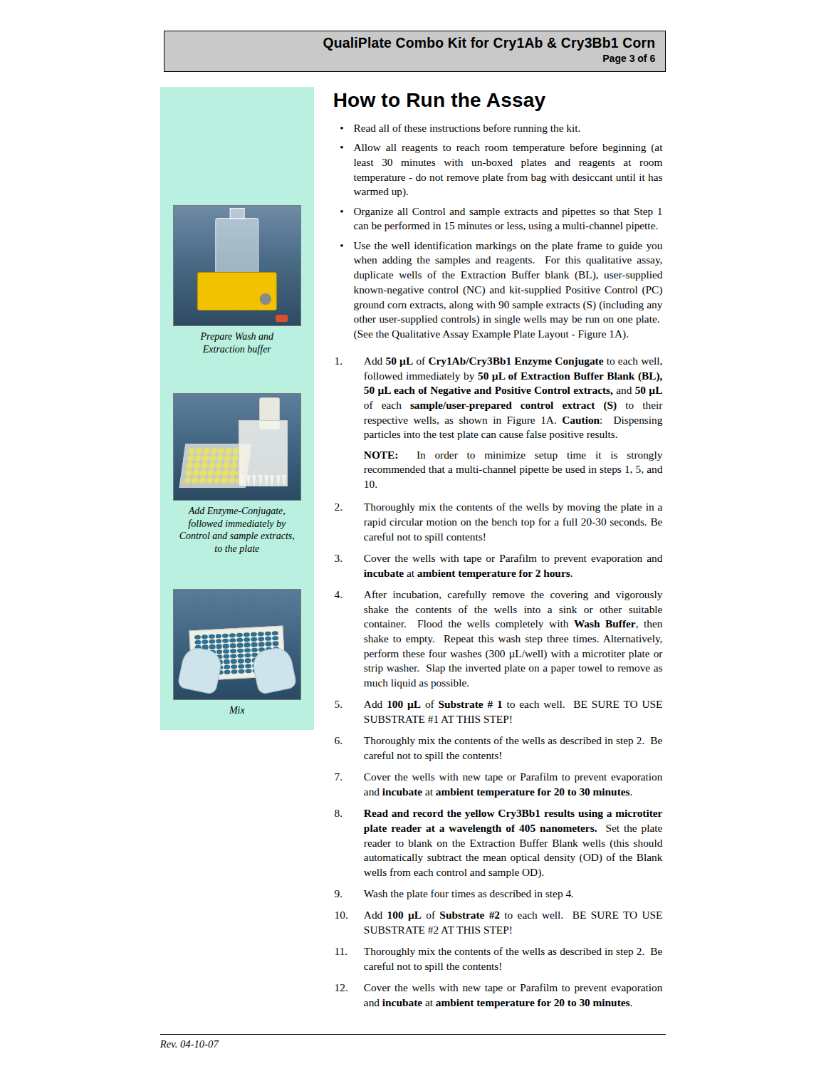QualiPlate Combo Kit for Cry1Ab & Cry3Bb1 Corn
Page 3 of 6
Prepare Wash and
Extraction buffer
Add Enzyme-Conjugate,
followed immediately by
Control and sample extracts,
to the plate
Mix
How to Run the Assay
Read all of these instructions before running the kit.
Allow all reagents to reach room temperature before beginning (at least 30 minutes with un-boxed plates and reagents at room temperature - do not remove plate from bag with desiccant until it has warmed up).
Organize all Control and sample extracts and pipettes so that Step 1 can be performed in 15 minutes or less, using a multi-channel pipette.
Use the well identification markings on the plate frame to guide you when adding the samples and reagents. For this qualitative assay, duplicate wells of the Extraction Buffer blank (BL), user-supplied known-negative control (NC) and kit-supplied Positive Control (PC) ground corn extracts, along with 90 sample extracts (S) (including any other user-supplied controls) in single wells may be run on one plate. (See the Qualitative Assay Example Plate Layout - Figure 1A).
Add 50 µL of Cry1Ab/Cry3Bb1 Enzyme Conjugate to each well, followed immediately by 50 µL of Extraction Buffer Blank (BL), 50 µL each of Negative and Positive Control extracts, and 50 µL of each sample/user-prepared control extract (S) to their respective wells, as shown in Figure 1A. Caution: Dispensing particles into the test plate can cause false positive results.
NOTE: In order to minimize setup time it is strongly recommended that a multi-channel pipette be used in steps 1, 5, and 10.
Thoroughly mix the contents of the wells by moving the plate in a rapid circular motion on the bench top for a full 20-30 seconds. Be careful not to spill contents!
Cover the wells with tape or Parafilm to prevent evaporation and incubate at ambient temperature for 2 hours.
After incubation, carefully remove the covering and vigorously shake the contents of the wells into a sink or other suitable container. Flood the wells completely with Wash Buffer, then shake to empty. Repeat this wash step three times. Alternatively, perform these four washes (300 µL/well) with a microtiter plate or strip washer. Slap the inverted plate on a paper towel to remove as much liquid as possible.
Add 100 µL of Substrate # 1 to each well. BE SURE TO USE SUBSTRATE #1 AT THIS STEP!
Thoroughly mix the contents of the wells as described in step 2. Be careful not to spill the contents!
Cover the wells with new tape or Parafilm to prevent evaporation and incubate at ambient temperature for 20 to 30 minutes.
Read and record the yellow Cry3Bb1 results using a microtiter plate reader at a wavelength of 405 nanometers. Set the plate reader to blank on the Extraction Buffer Blank wells (this should automatically subtract the mean optical density (OD) of the Blank wells from each control and sample OD).
Wash the plate four times as described in step 4.
Add 100 µL of Substrate #2 to each well. BE SURE TO USE SUBSTRATE #2 AT THIS STEP!
Thoroughly mix the contents of the wells as described in step 2. Be careful not to spill the contents!
Cover the wells with new tape or Parafilm to prevent evaporation and incubate at ambient temperature for 20 to 30 minutes.
Rev. 04-10-07